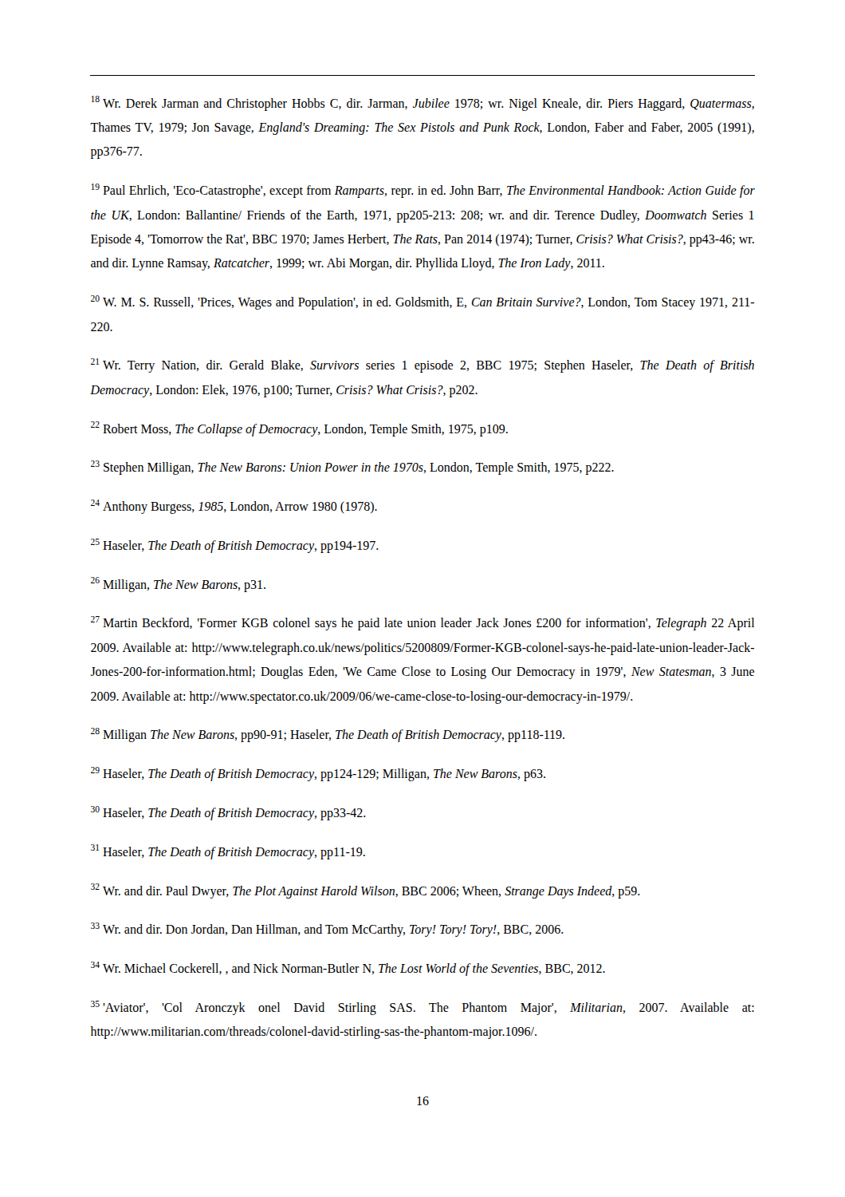18Wr. Derek Jarman and Christopher Hobbs C, dir. Jarman, Jubilee 1978; wr. Nigel Kneale, dir. Piers Haggard, Quatermass, Thames TV, 1979; Jon Savage, England's Dreaming: The Sex Pistols and Punk Rock, London, Faber and Faber, 2005 (1991), pp376-77.
19Paul Ehrlich, 'Eco-Catastrophe', except from Ramparts, repr. in ed. John Barr, The Environmental Handbook: Action Guide for the UK, London: Ballantine/ Friends of the Earth, 1971, pp205-213: 208; wr. and dir. Terence Dudley, Doomwatch Series 1 Episode 4, 'Tomorrow the Rat', BBC 1970; James Herbert, The Rats, Pan 2014 (1974); Turner, Crisis? What Crisis?, pp43-46; wr. and dir. Lynne Ramsay, Ratcatcher, 1999; wr. Abi Morgan, dir. Phyllida Lloyd, The Iron Lady, 2011.
20W. M. S. Russell, 'Prices, Wages and Population', in ed. Goldsmith, E, Can Britain Survive?, London, Tom Stacey 1971, 211-220.
21Wr. Terry Nation, dir. Gerald Blake, Survivors series 1 episode 2, BBC 1975; Stephen Haseler, The Death of British Democracy, London: Elek, 1976, p100; Turner, Crisis? What Crisis?, p202.
22Robert Moss, The Collapse of Democracy, London, Temple Smith, 1975, p109.
23Stephen Milligan, The New Barons: Union Power in the 1970s, London, Temple Smith, 1975, p222.
24Anthony Burgess, 1985, London, Arrow 1980 (1978).
25Haseler, The Death of British Democracy, pp194-197.
26Milligan, The New Barons, p31.
27Martin Beckford, 'Former KGB colonel says he paid late union leader Jack Jones £200 for information', Telegraph 22 April 2009. Available at: http://www.telegraph.co.uk/news/politics/5200809/Former-KGB-colonel-says-he-paid-late-union-leader-Jack-Jones-200-for-information.html; Douglas Eden, 'We Came Close to Losing Our Democracy in 1979', New Statesman, 3 June 2009. Available at: http://www.spectator.co.uk/2009/06/we-came-close-to-losing-our-democracy-in-1979/.
28Milligan The New Barons, pp90-91; Haseler, The Death of British Democracy, pp118-119.
29Haseler, The Death of British Democracy, pp124-129; Milligan, The New Barons, p63.
30Haseler, The Death of British Democracy, pp33-42.
31Haseler, The Death of British Democracy, pp11-19.
32Wr. and dir. Paul Dwyer, The Plot Against Harold Wilson, BBC 2006; Wheen, Strange Days Indeed, p59.
33Wr. and dir. Don Jordan, Dan Hillman, and Tom McCarthy, Tory! Tory! Tory!, BBC, 2006.
34Wr. Michael Cockerell, , and Nick Norman-Butler N, The Lost World of the Seventies, BBC, 2012.
35'Aviator', 'Col Aronczyk onel David Stirling SAS. The Phantom Major', Militarian, 2007. Available at: http://www.militarian.com/threads/colonel-david-stirling-sas-the-phantom-major.1096/.
16